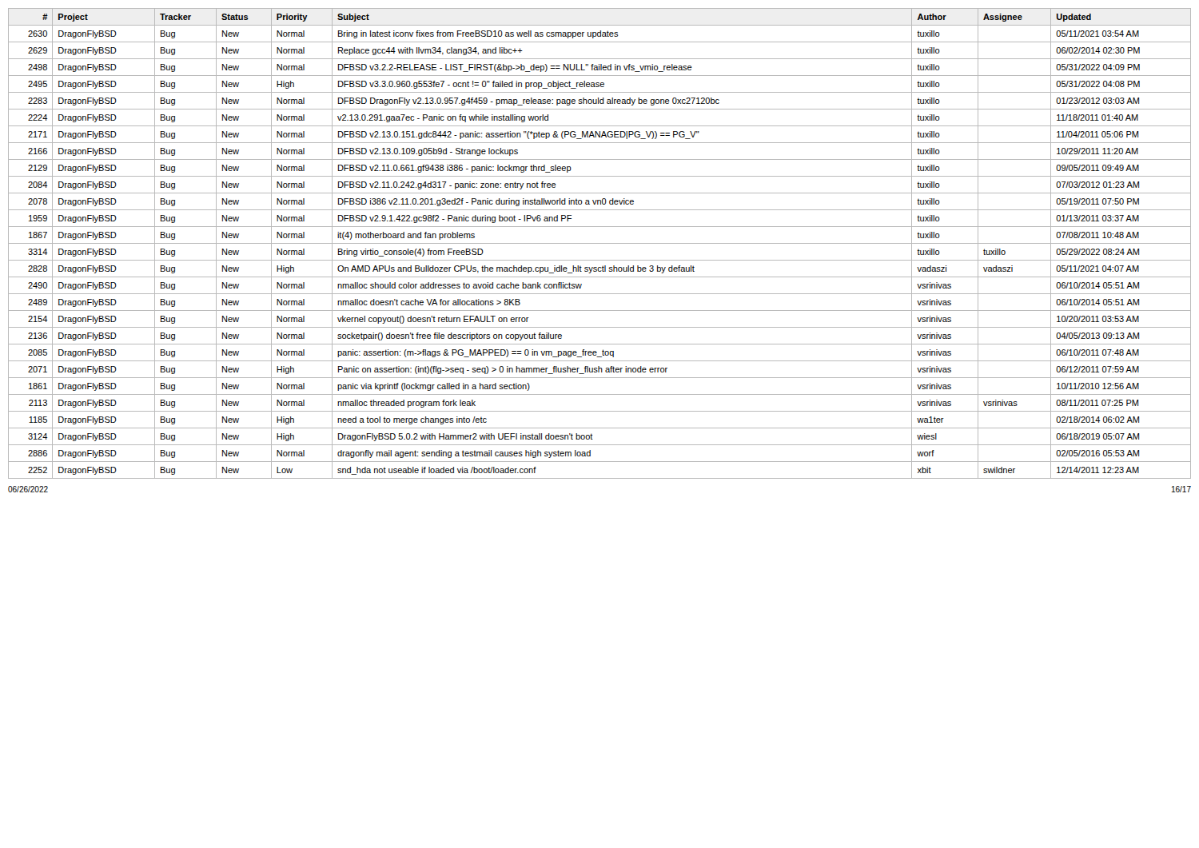| # | Project | Tracker | Status | Priority | Subject | Author | Assignee | Updated |
| --- | --- | --- | --- | --- | --- | --- | --- | --- |
| 2630 | DragonFlyBSD | Bug | New | Normal | Bring in latest iconv fixes from FreeBSD10 as well as csmapper updates | tuxillo | | 05/11/2021 03:54 AM |
| 2629 | DragonFlyBSD | Bug | New | Normal | Replace gcc44 with llvm34, clang34, and libc++ | tuxillo | | 06/02/2014 02:30 PM |
| 2498 | DragonFlyBSD | Bug | New | Normal | DFBSD v3.2.2-RELEASE - LIST_FIRST(&bp->b_dep) == NULL" failed in vfs_vmio_release | tuxillo | | 05/31/2022 04:09 PM |
| 2495 | DragonFlyBSD | Bug | New | High | DFBSD v3.3.0.960.g553fe7 - ocnt != 0" failed in prop_object_release | tuxillo | | 05/31/2022 04:08 PM |
| 2283 | DragonFlyBSD | Bug | New | Normal | DFBSD DragonFly v2.13.0.957.g4f459 - pmap_release: page should already be gone 0xc27120bc | tuxillo | | 01/23/2012 03:03 AM |
| 2224 | DragonFlyBSD | Bug | New | Normal | v2.13.0.291.gaa7ec - Panic on fq while installing world | tuxillo | | 11/18/2011 01:40 AM |
| 2171 | DragonFlyBSD | Bug | New | Normal | DFBSD v2.13.0.151.gdc8442 - panic: assertion "(*ptep & (PG_MANAGED/PG_V)) == PG_V" | tuxillo | | 11/04/2011 05:06 PM |
| 2166 | DragonFlyBSD | Bug | New | Normal | DFBSD v2.13.0.109.g05b9d - Strange lockups | tuxillo | | 10/29/2011 11:20 AM |
| 2129 | DragonFlyBSD | Bug | New | Normal | DFBSD v2.11.0.661.gf9438 i386 - panic: lockmgr thrd_sleep | tuxillo | | 09/05/2011 09:49 AM |
| 2084 | DragonFlyBSD | Bug | New | Normal | DFBSD v2.11.0.242.g4d317 - panic: zone: entry not free | tuxillo | | 07/03/2012 01:23 AM |
| 2078 | DragonFlyBSD | Bug | New | Normal | DFBSD i386 v2.11.0.201.g3ed2f - Panic during installworld into a vn0 device | tuxillo | | 05/19/2011 07:50 PM |
| 1959 | DragonFlyBSD | Bug | New | Normal | DFBSD v2.9.1.422.gc98f2 - Panic during boot - IPv6 and PF | tuxillo | | 01/13/2011 03:37 AM |
| 1867 | DragonFlyBSD | Bug | New | Normal | it(4) motherboard and fan problems | tuxillo | | 07/08/2011 10:48 AM |
| 3314 | DragonFlyBSD | Bug | New | Normal | Bring virtio_console(4) from FreeBSD | tuxillo | tuxillo | 05/29/2022 08:24 AM |
| 2828 | DragonFlyBSD | Bug | New | High | On AMD APUs and Bulldozer CPUs, the machdep.cpu_idle_hlt sysctl should be 3 by default | vadaszi | vadaszi | 05/11/2021 04:07 AM |
| 2490 | DragonFlyBSD | Bug | New | Normal | nmalloc should color addresses to avoid cache bank conflictsw | vsrinivas | | 06/10/2014 05:51 AM |
| 2489 | DragonFlyBSD | Bug | New | Normal | nmalloc doesn't cache VA for allocations > 8KB | vsrinivas | | 06/10/2014 05:51 AM |
| 2154 | DragonFlyBSD | Bug | New | Normal | vkernel copyout() doesn't return EFAULT on error | vsrinivas | | 10/20/2011 03:53 AM |
| 2136 | DragonFlyBSD | Bug | New | Normal | socketpair() doesn't free file descriptors on copyout failure | vsrinivas | | 04/05/2013 09:13 AM |
| 2085 | DragonFlyBSD | Bug | New | Normal | panic: assertion: (m->flags & PG_MAPPED) == 0 in vm_page_free_toq | vsrinivas | | 06/10/2011 07:48 AM |
| 2071 | DragonFlyBSD | Bug | New | High | Panic on assertion: (int)(flg->seq - seq) > 0 in hammer_flusher_flush after inode error | vsrinivas | | 06/12/2011 07:59 AM |
| 1861 | DragonFlyBSD | Bug | New | Normal | panic via kprintf (lockmgr called in a hard section) | vsrinivas | | 10/11/2010 12:56 AM |
| 2113 | DragonFlyBSD | Bug | New | Normal | nmalloc threaded program fork leak | vsrinivas | vsrinivas | 08/11/2011 07:25 PM |
| 1185 | DragonFlyBSD | Bug | New | High | need a tool to merge changes into /etc | wa1ter | | 02/18/2014 06:02 AM |
| 3124 | DragonFlyBSD | Bug | New | High | DragonFlyBSD 5.0.2 with Hammer2 with UEFI install doesn't boot | wiesl | | 06/18/2019 05:07 AM |
| 2886 | DragonFlyBSD | Bug | New | Normal | dragonfly mail agent: sending a testmail causes high system load | worf | | 02/05/2016 05:53 AM |
| 2252 | DragonFlyBSD | Bug | New | Low | snd_hda not useable if loaded via /boot/loader.conf | xbit | swildner | 12/14/2011 12:23 AM |
06/26/2022 16/17